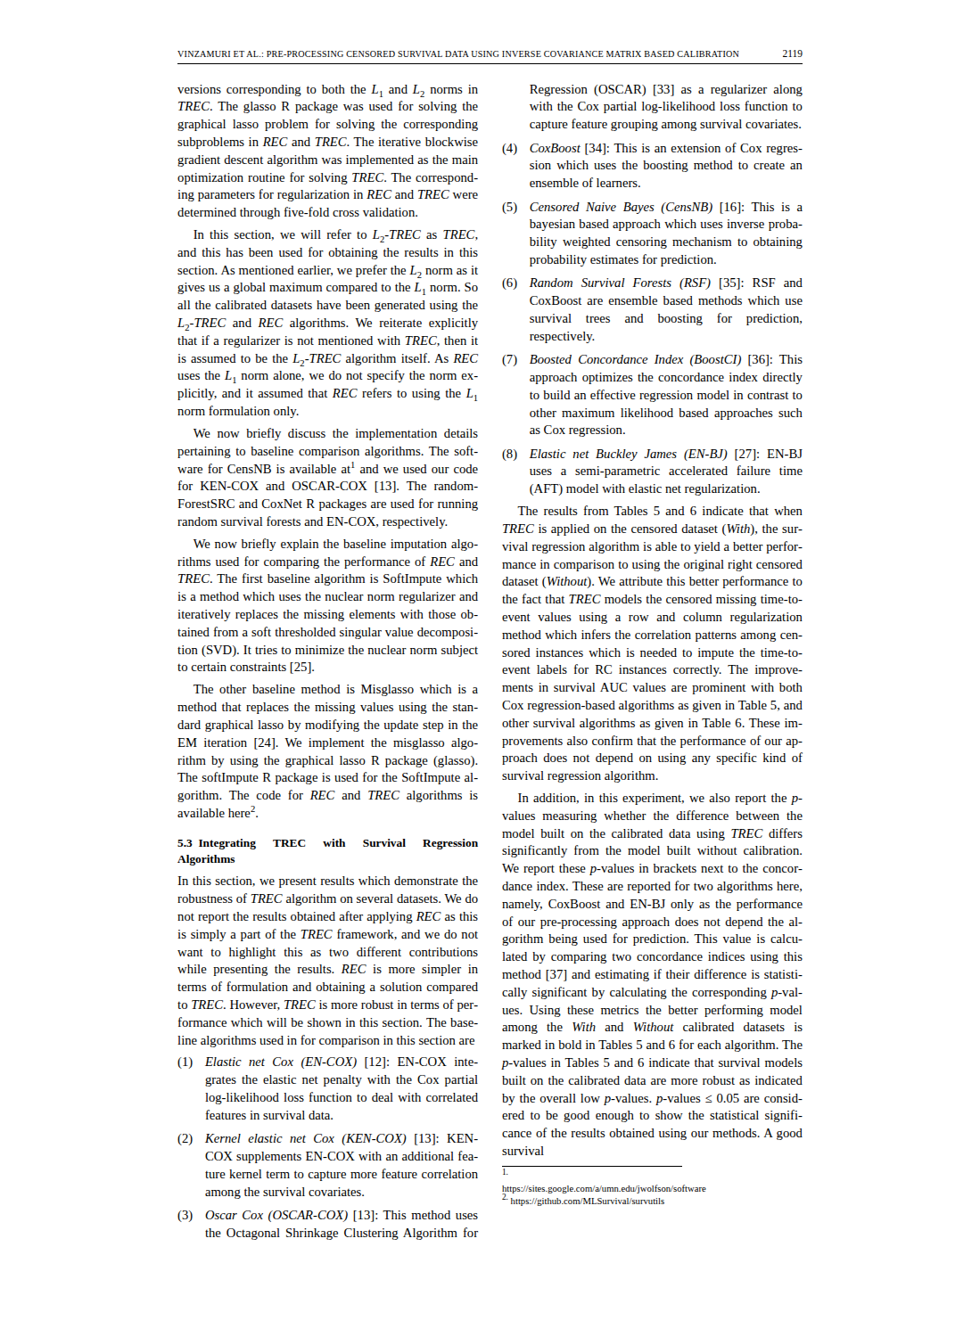Vinzamuri et al.: Pre-processing Censored Survival Data Using Inverse Covariance Matrix Based Calibration
2119
versions corresponding to both the L1 and L2 norms in TREC. The glasso R package was used for solving the graphical lasso problem for solving the corresponding subproblems in REC and TREC. The iterative blockwise gradient descent algorithm was implemented as the main optimization routine for solving TREC. The corresponding parameters for regularization in REC and TREC were determined through five-fold cross validation.
In this section, we will refer to L2-TREC as TREC, and this has been used for obtaining the results in this section. As mentioned earlier, we prefer the L2 norm as it gives us a global maximum compared to the L1 norm. So all the calibrated datasets have been generated using the L2-TREC and REC algorithms. We reiterate explicitly that if a regularizer is not mentioned with TREC, then it is assumed to be the L2-TREC algorithm itself. As REC uses the L1 norm alone, we do not specify the norm explicitly, and it assumed that REC refers to using the L1 norm formulation only.
We now briefly discuss the implementation details pertaining to baseline comparison algorithms. The software for CensNB is available at1 and we used our code for KEN-COX and OSCAR-COX [13]. The randomForestSRC and CoxNet R packages are used for running random survival forests and EN-COX, respectively.
We now briefly explain the baseline imputation algorithms used for comparing the performance of REC and TREC. The first baseline algorithm is SoftImpute which is a method which uses the nuclear norm regularizer and iteratively replaces the missing elements with those obtained from a soft thresholded singular value decomposition (SVD). It tries to minimize the nuclear norm subject to certain constraints [25].
The other baseline method is Misglasso which is a method that replaces the missing values using the standard graphical lasso by modifying the update step in the EM iteration [24]. We implement the misglasso algorithm by using the graphical lasso R package (glasso). The softImpute R package is used for the SoftImpute algorithm. The code for REC and TREC algorithms is available here2.
5.3 Integrating TREC with Survival Regression Algorithms
In this section, we present results which demonstrate the robustness of TREC algorithm on several datasets. We do not report the results obtained after applying REC as this is simply a part of the TREC framework, and we do not want to highlight this as two different contributions while presenting the results. REC is more simpler in terms of formulation and obtaining a solution compared to TREC. However, TREC is more robust in terms of performance which will be shown in this section. The baseline algorithms used in for comparison in this section are
Elastic net Cox (EN-COX) [12]: EN-COX integrates the elastic net penalty with the Cox partial log-likelihood loss function to deal with correlated features in survival data.
Kernel elastic net Cox (KEN-COX) [13]: KEN-COX supplements EN-COX with an additional feature kernel term to capture more feature correlation among the survival covariates.
Oscar Cox (OSCAR-COX) [13]: This method uses the Octagonal Shrinkage Clustering Algorithm for Regression (OSCAR) [33] as a regularizer along with the Cox partial log-likelihood loss function to capture feature grouping among survival covariates.
CoxBoost [34]: This is an extension of Cox regression which uses the boosting method to create an ensemble of learners.
Censored Naive Bayes (CensNB) [16]: This is a bayesian based approach which uses inverse probability weighted censoring mechanism to obtaining probability estimates for prediction.
Random Survival Forests (RSF) [35]: RSF and CoxBoost are ensemble based methods which use survival trees and boosting for prediction, respectively.
Boosted Concordance Index (BoostCI) [36]: This approach optimizes the concordance index directly to build an effective regression model in contrast to other maximum likelihood based approaches such as Cox regression.
Elastic net Buckley James (EN-BJ) [27]: EN-BJ uses a semi-parametric accelerated failure time (AFT) model with elastic net regularization.
The results from Tables 5 and 6 indicate that when TREC is applied on the censored dataset (With), the survival regression algorithm is able to yield a better performance in comparison to using the original right censored dataset (Without). We attribute this better performance to the fact that TREC models the censored missing time-to-event values using a row and column regularization method which infers the correlation patterns among censored instances which is needed to impute the time-to-event labels for RC instances correctly. The improvements in survival AUC values are prominent with both Cox regression-based algorithms as given in Table 5, and other survival algorithms as given in Table 6. These improvements also confirm that the performance of our approach does not depend on using any specific kind of survival regression algorithm.
In addition, in this experiment, we also report the p-values measuring whether the difference between the model built on the calibrated data using TREC differs significantly from the model built without calibration. We report these p-values in brackets next to the concordance index. These are reported for two algorithms here, namely, CoxBoost and EN-BJ only as the performance of our pre-processing approach does not depend the algorithm being used for prediction. This value is calculated by comparing two concordance indices using this method [37] and estimating if their difference is statistically significant by calculating the corresponding p-values. Using these metrics the better performing model among the With and Without calibrated datasets is marked in bold in Tables 5 and 6 for each algorithm. The p-values in Tables 5 and 6 indicate that survival models built on the calibrated data are more robust as indicated by the overall low p-values. p-values ≤ 0.05 are considered to be good enough to show the statistical significance of the results obtained using our methods. A good survival
1. https://sites.google.com/a/umn.edu/jwolfson/software
2. https://github.com/MLSurvival/survutils